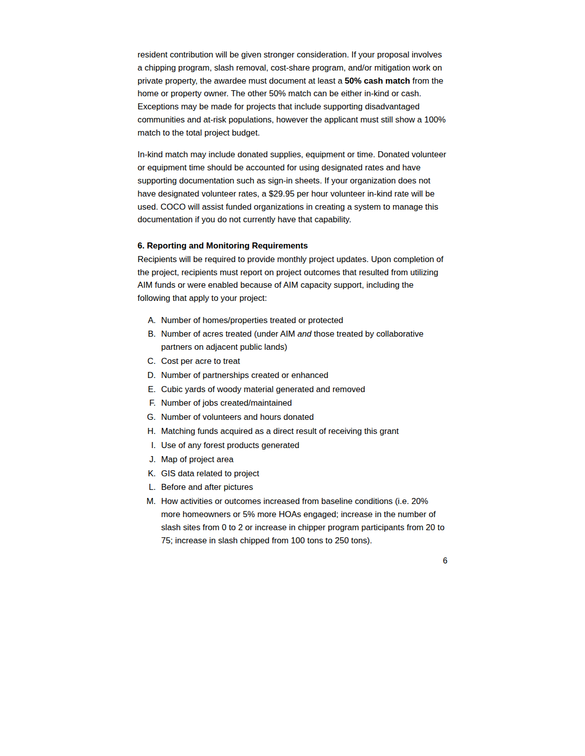resident contribution will be given stronger consideration. If your proposal involves a chipping program, slash removal, cost-share program, and/or mitigation work on private property, the awardee must document at least a 50% cash match from the home or property owner. The other 50% match can be either in-kind or cash. Exceptions may be made for projects that include supporting disadvantaged communities and at-risk populations, however the applicant must still show a 100% match to the total project budget.
In-kind match may include donated supplies, equipment or time. Donated volunteer or equipment time should be accounted for using designated rates and have supporting documentation such as sign-in sheets. If your organization does not have designated volunteer rates, a $29.95 per hour volunteer in-kind rate will be used. COCO will assist funded organizations in creating a system to manage this documentation if you do not currently have that capability.
6. Reporting and Monitoring Requirements
Recipients will be required to provide monthly project updates. Upon completion of the project, recipients must report on project outcomes that resulted from utilizing AIM funds or were enabled because of AIM capacity support, including the following that apply to your project:
Number of homes/properties treated or protected
Number of acres treated (under AIM and those treated by collaborative partners on adjacent public lands)
Cost per acre to treat
Number of partnerships created or enhanced
Cubic yards of woody material generated and removed
Number of jobs created/maintained
Number of volunteers and hours donated
Matching funds acquired as a direct result of receiving this grant
Use of any forest products generated
Map of project area
GIS data related to project
Before and after pictures
How activities or outcomes increased from baseline conditions (i.e. 20% more homeowners or 5% more HOAs engaged; increase in the number of slash sites from 0 to 2 or increase in chipper program participants from 20 to 75; increase in slash chipped from 100 tons to 250 tons).
6